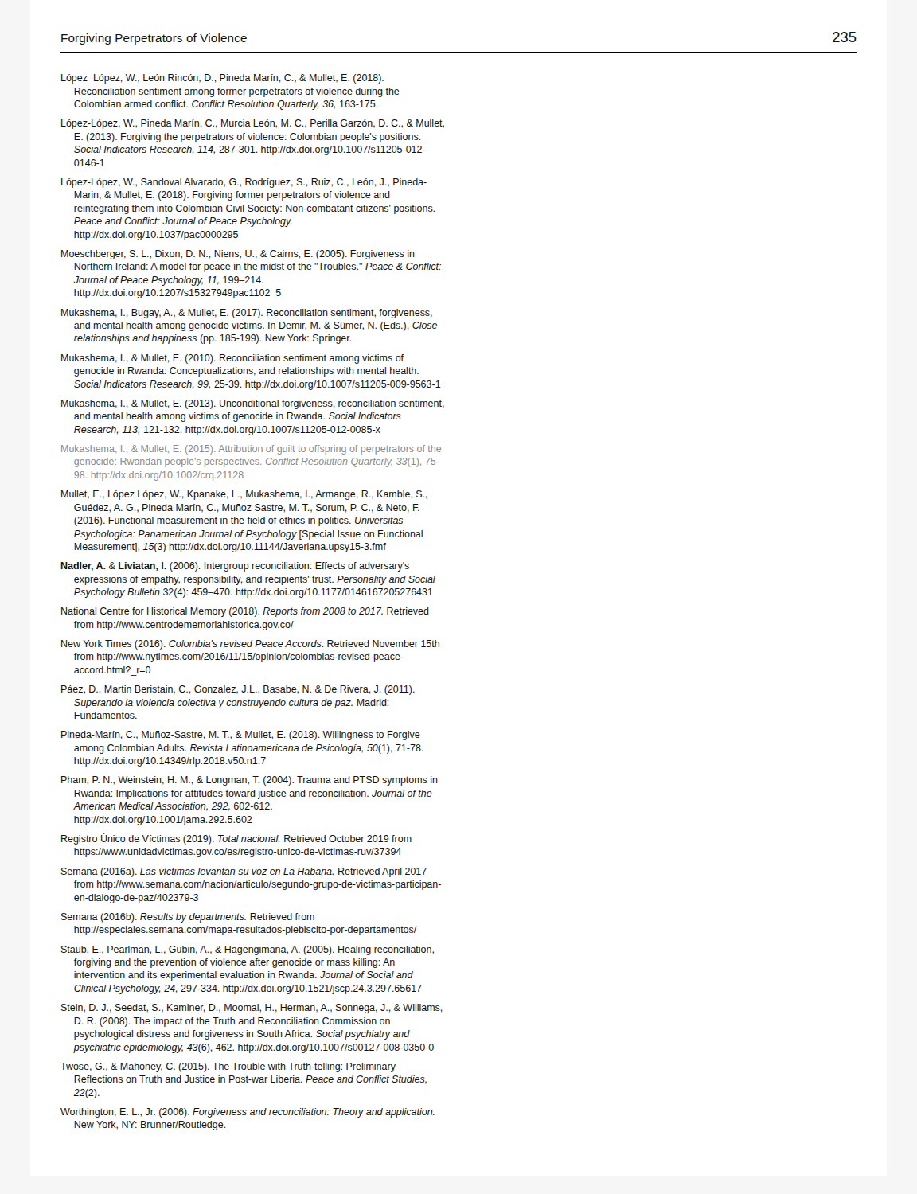Forgiving Perpetrators of Violence 235
López López, W., León Rincón, D., Pineda Marín, C., & Mullet, E. (2018). Reconciliation sentiment among former perpetrators of violence during the Colombian armed conflict. Conflict Resolution Quarterly, 36, 163-175.
López-López, W., Pineda Marín, C., Murcia León, M. C., Perilla Garzón, D. C., & Mullet, E. (2013). Forgiving the perpetrators of violence: Colombian people's positions. Social Indicators Research, 114, 287-301. http://dx.doi.org/10.1007/s11205-012-0146-1
López-López, W., Sandoval Alvarado, G., Rodríguez, S., Ruiz, C., León, J., Pineda-Marin, & Mullet, E. (2018). Forgiving former perpetrators of violence and reintegrating them into Colombian Civil Society: Non-combatant citizens' positions. Peace and Conflict: Journal of Peace Psychology. http://dx.doi.org/10.1037/pac0000295
Moeschberger, S. L., Dixon, D. N., Niens, U., & Cairns, E. (2005). Forgiveness in Northern Ireland: A model for peace in the midst of the "Troubles." Peace & Conflict: Journal of Peace Psychology, 11, 199–214. http://dx.doi.org/10.1207/s15327949pac1102_5
Mukashema, I., Bugay, A., & Mullet, E. (2017). Reconciliation sentiment, forgiveness, and mental health among genocide victims. In Demir, M. & Sümer, N. (Eds.), Close relationships and happiness (pp. 185-199). New York: Springer.
Mukashema, I., & Mullet, E. (2010). Reconciliation sentiment among victims of genocide in Rwanda: Conceptualizations, and relationships with mental health. Social Indicators Research, 99, 25-39. http://dx.doi.org/10.1007/s11205-009-9563-1
Mukashema, I., & Mullet, E. (2013). Unconditional forgiveness, reconciliation sentiment, and mental health among victims of genocide in Rwanda. Social Indicators Research, 113, 121-132. http://dx.doi.org/10.1007/s11205-012-0085-x
Mukashema, I., & Mullet, E. (2015). Attribution of guilt to offspring of perpetrators of the genocide: Rwandan people's perspectives. Conflict Resolution Quarterly, 33(1), 75-98. http://dx.doi.org/10.1002/crq.21128
Mullet, E., López López, W., Kpanake, L., Mukashema, I., Armange, R., Kamble, S., Guédez, A. G., Pineda Marín, C., Muñoz Sastre, M. T., Sorum, P. C., & Neto, F. (2016). Functional measurement in the field of ethics in politics. Universitas Psychologica: Panamerican Journal of Psychology [Special Issue on Functional Measurement], 15(3) http://dx.doi.org/10.11144/Javeriana.upsy15-3.fmf
Nadler, A. & Liviatan, I. (2006). Intergroup reconciliation: Effects of adversary's expressions of empathy, responsibility, and recipients' trust. Personality and Social Psychology Bulletin 32(4): 459–470. http://dx.doi.org/10.1177/0146167205276431
National Centre for Historical Memory (2018). Reports from 2008 to 2017. Retrieved from http://www.centrodememoriahistorica.gov.co/
New York Times (2016). Colombia's revised Peace Accords. Retrieved November 15th from http://www.nytimes.com/2016/11/15/opinion/colombias-revised-peace-accord.html?_r=0
Páez, D., Martin Beristain, C., Gonzalez, J.L., Basabe, N. & De Rivera, J. (2011). Superando la violencia colectiva y construyendo cultura de paz. Madrid: Fundamentos.
Pineda-Marín, C., Muñoz-Sastre, M. T., & Mullet, E. (2018). Willingness to Forgive among Colombian Adults. Revista Latinoamericana de Psicología, 50(1), 71-78. http://dx.doi.org/10.14349/rlp.2018.v50.n1.7
Pham, P. N., Weinstein, H. M., & Longman, T. (2004). Trauma and PTSD symptoms in Rwanda: Implications for attitudes toward justice and reconciliation. Journal of the American Medical Association, 292, 602-612. http://dx.doi.org/10.1001/jama.292.5.602
Registro Único de Víctimas (2019). Total nacional. Retrieved October 2019 from https://www.unidadvictimas.gov.co/es/registro-unico-de-victimas-ruv/37394
Semana (2016a). Las víctimas levantan su voz en La Habana. Retrieved April 2017 from http://www.semana.com/nacion/articulo/segundo-grupo-de-victimas-participan-en-dialogo-de-paz/402379-3
Semana (2016b). Results by departments. Retrieved from http://especiales.semana.com/mapa-resultados-plebiscito-por-departamentos/
Staub, E., Pearlman, L., Gubin, A., & Hagengimana, A. (2005). Healing reconciliation, forgiving and the prevention of violence after genocide or mass killing: An intervention and its experimental evaluation in Rwanda. Journal of Social and Clinical Psychology, 24, 297-334. http://dx.doi.org/10.1521/jscp.24.3.297.65617
Stein, D. J., Seedat, S., Kaminer, D., Moomal, H., Herman, A., Sonnega, J., & Williams, D. R. (2008). The impact of the Truth and Reconciliation Commission on psychological distress and forgiveness in South Africa. Social psychiatry and psychiatric epidemiology, 43(6), 462. http://dx.doi.org/10.1007/s00127-008-0350-0
Twose, G., & Mahoney, C. (2015). The Trouble with Truth-telling: Preliminary Reflections on Truth and Justice in Post-war Liberia. Peace and Conflict Studies, 22(2).
Worthington, E. L., Jr. (2006). Forgiveness and reconciliation: Theory and application. New York, NY: Brunner/Routledge.